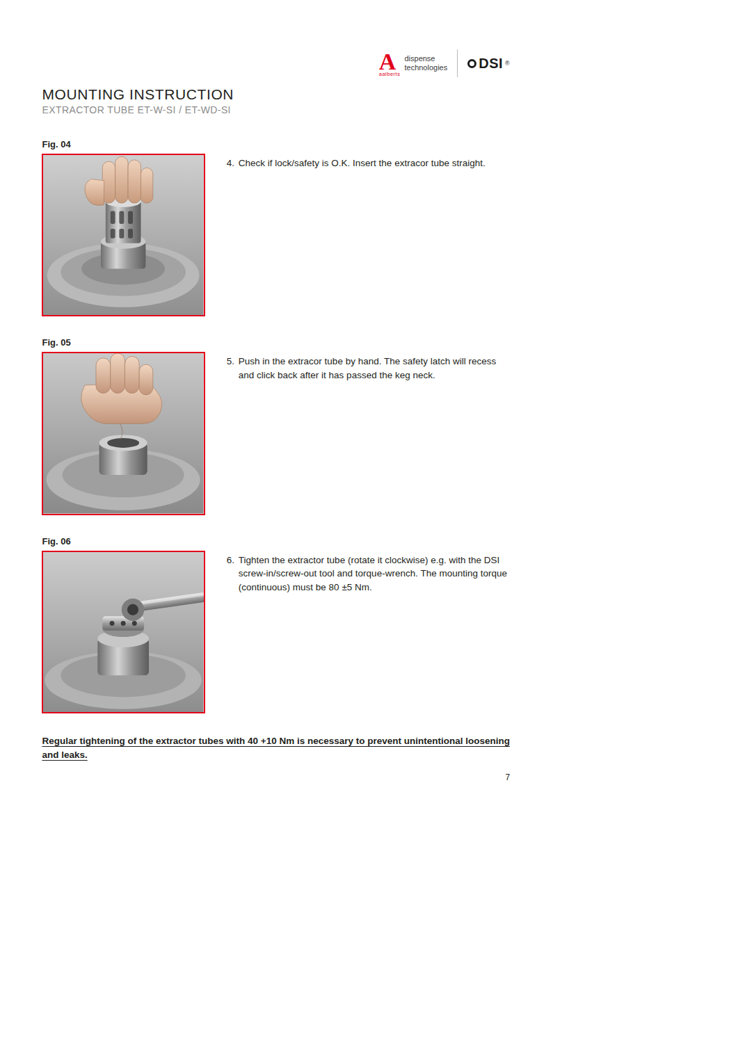A
aalberts
dispense
technologies
DSI®
MOUNTING INSTRUCTION
EXTRACTOR TUBE ET-W-SI / ET-WD-SI
Fig. 04
Check if lock/safety is O.K. Insert the extracor tube straight.
Fig. 05
Push in the extracor tube by hand. The safety latch will recess and click back after it has passed the keg neck.
Fig. 06
Tighten the extractor tube (rotate it clockwise) e.g. with the DSI screw-in/screw-out tool and torque-wrench. The mounting torque (continuous) must be 80 ±5 Nm.
Regular tightening of the extractor tubes with 40 +10 Nm is necessary to prevent unintentional loosening and leaks.
7